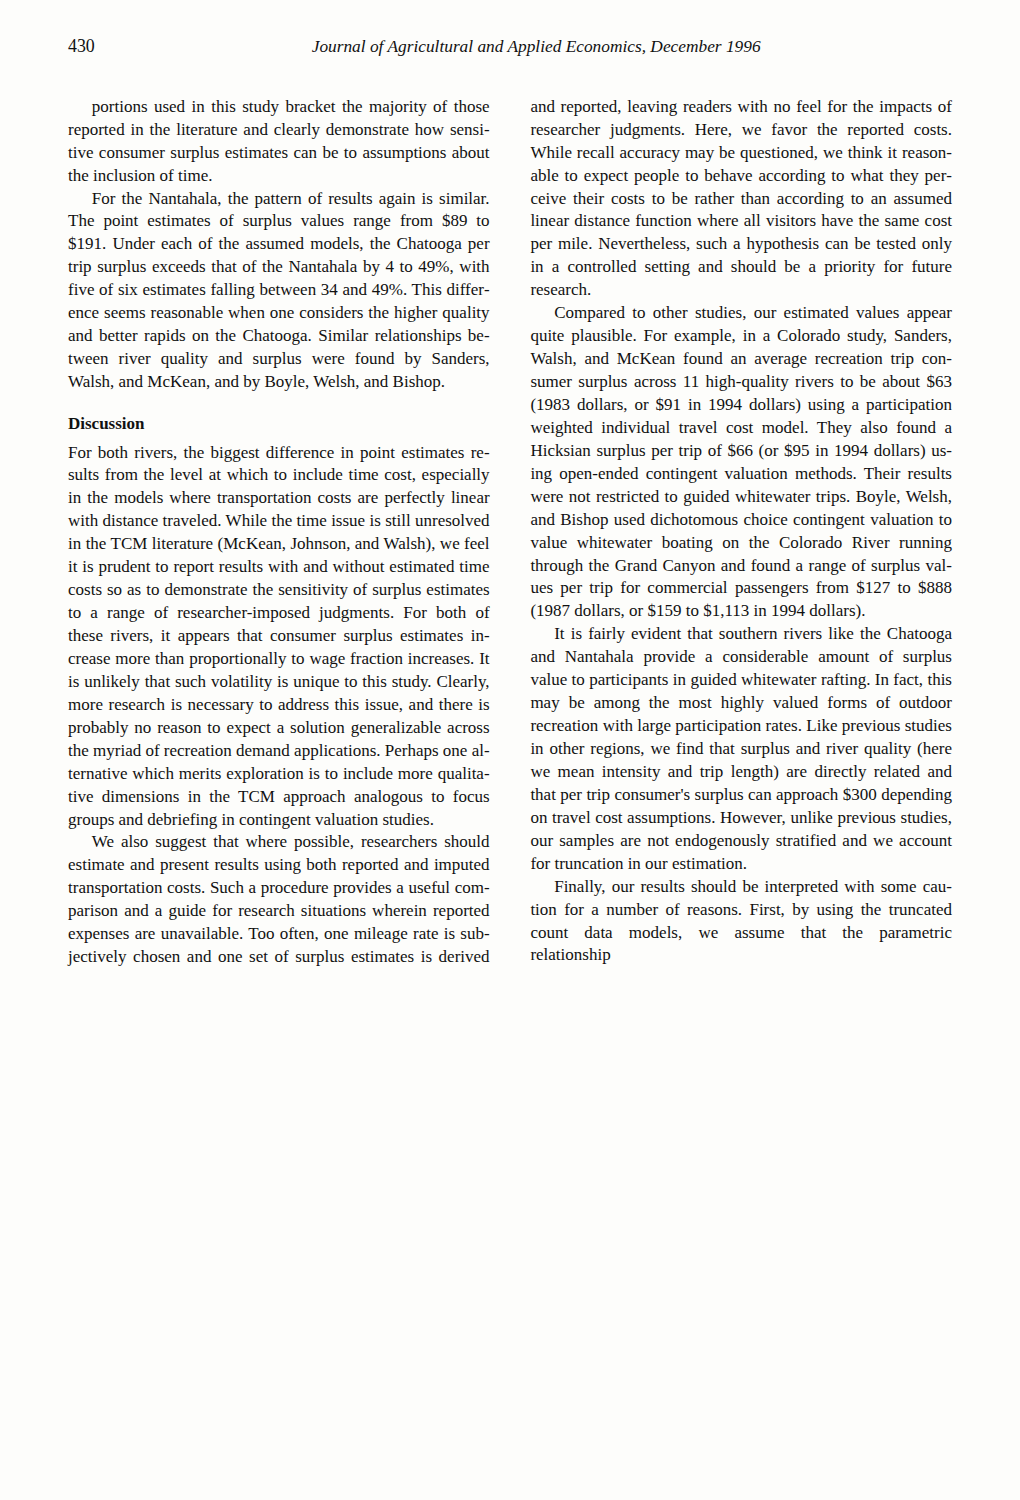430 Journal of Agricultural and Applied Economics, December 1996
portions used in this study bracket the majority of those reported in the literature and clearly demonstrate how sensitive consumer surplus estimates can be to assumptions about the inclusion of time.
For the Nantahala, the pattern of results again is similar. The point estimates of surplus values range from $89 to $191. Under each of the assumed models, the Chatooga per trip surplus exceeds that of the Nantahala by 4 to 49%, with five of six estimates falling between 34 and 49%. This difference seems reasonable when one considers the higher quality and better rapids on the Chatooga. Similar relationships between river quality and surplus were found by Sanders, Walsh, and McKean, and by Boyle, Welsh, and Bishop.
Discussion
For both rivers, the biggest difference in point estimates results from the level at which to include time cost, especially in the models where transportation costs are perfectly linear with distance traveled. While the time issue is still unresolved in the TCM literature (McKean, Johnson, and Walsh), we feel it is prudent to report results with and without estimated time costs so as to demonstrate the sensitivity of surplus estimates to a range of researcher-imposed judgments. For both of these rivers, it appears that consumer surplus estimates increase more than proportionally to wage fraction increases. It is unlikely that such volatility is unique to this study. Clearly, more research is necessary to address this issue, and there is probably no reason to expect a solution generalizable across the myriad of recreation demand applications. Perhaps one alternative which merits exploration is to include more qualitative dimensions in the TCM approach analogous to focus groups and debriefing in contingent valuation studies.
We also suggest that where possible, researchers should estimate and present results using both reported and imputed transportation costs. Such a procedure provides a useful comparison and a guide for research situations wherein reported expenses are unavailable. Too often, one mileage rate is subjectively chosen and one set of surplus estimates is derived and reported, leaving readers with no feel for the impacts of researcher judgments. Here, we favor the reported costs. While recall accuracy may be questioned, we think it reasonable to expect people to behave according to what they perceive their costs to be rather than according to an assumed linear distance function where all visitors have the same cost per mile. Nevertheless, such a hypothesis can be tested only in a controlled setting and should be a priority for future research.
Compared to other studies, our estimated values appear quite plausible. For example, in a Colorado study, Sanders, Walsh, and McKean found an average recreation trip consumer surplus across 11 high-quality rivers to be about $63 (1983 dollars, or $91 in 1994 dollars) using a participation weighted individual travel cost model. They also found a Hicksian surplus per trip of $66 (or $95 in 1994 dollars) using open-ended contingent valuation methods. Their results were not restricted to guided whitewater trips. Boyle, Welsh, and Bishop used dichotomous choice contingent valuation to value whitewater boating on the Colorado River running through the Grand Canyon and found a range of surplus values per trip for commercial passengers from $127 to $888 (1987 dollars, or $159 to $1,113 in 1994 dollars).
It is fairly evident that southern rivers like the Chatooga and Nantahala provide a considerable amount of surplus value to participants in guided whitewater rafting. In fact, this may be among the most highly valued forms of outdoor recreation with large participation rates. Like previous studies in other regions, we find that surplus and river quality (here we mean intensity and trip length) are directly related and that per trip consumer's surplus can approach $300 depending on travel cost assumptions. However, unlike previous studies, our samples are not endogenously stratified and we account for truncation in our estimation.
Finally, our results should be interpreted with some caution for a number of reasons. First, by using the truncated count data models, we assume that the parametric relationship